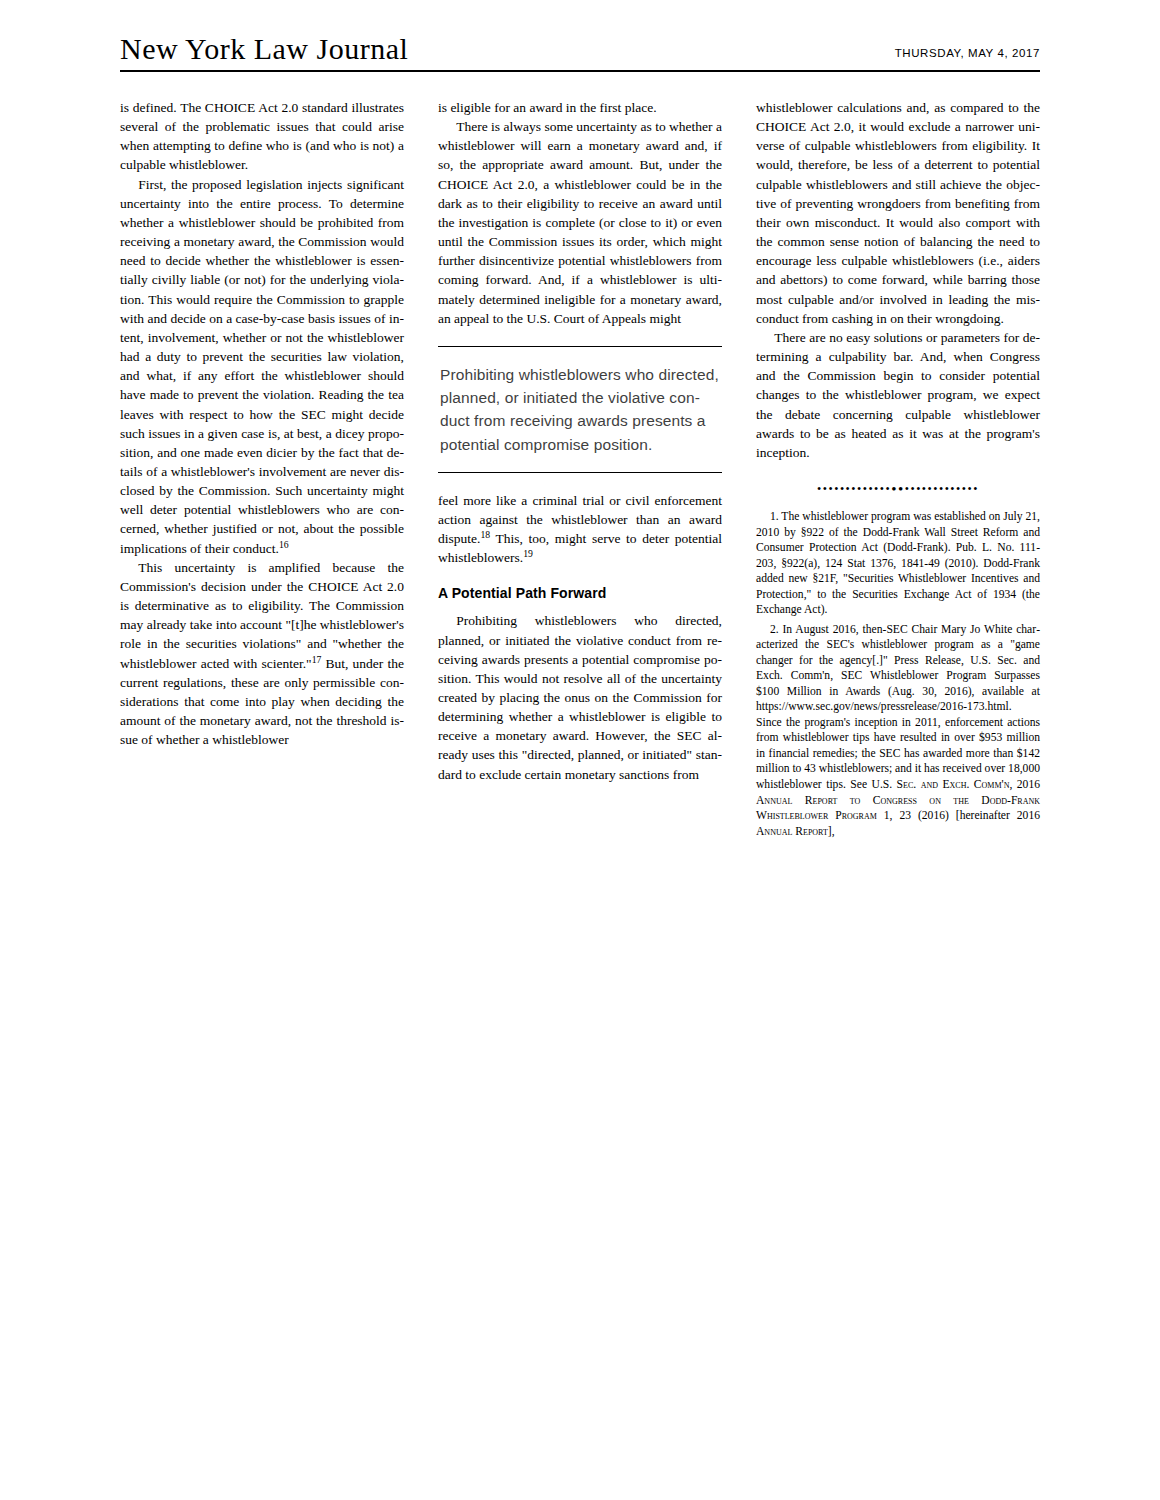New York Law Journal
THURSDAY, MAY 4, 2017
is defined. The CHOICE Act 2.0 standard illustrates several of the problematic issues that could arise when attempting to define who is (and who is not) a culpable whistleblower.
First, the proposed legislation injects significant uncertainty into the entire process. To determine whether a whistleblower should be prohibited from receiving a monetary award, the Commission would need to decide whether the whistleblower is essentially civilly liable (or not) for the underlying violation. This would require the Commission to grapple with and decide on a case-by-case basis issues of intent, involvement, whether or not the whistleblower had a duty to prevent the securities law violation, and what, if any effort the whistleblower should have made to prevent the violation. Reading the tea leaves with respect to how the SEC might decide such issues in a given case is, at best, a dicey proposition, and one made even dicier by the fact that details of a whistleblower's involvement are never disclosed by the Commission. Such uncertainty might well deter potential whistleblowers who are concerned, whether justified or not, about the possible implications of their conduct.16
This uncertainty is amplified because the Commission's decision under the CHOICE Act 2.0 is determinative as to eligibility. The Commission may already take into account "[t]he whistleblower's role in the securities violations" and "whether the whistleblower acted with scienter."17 But, under the current regulations, these are only permissible considerations that come into play when deciding the amount of the monetary award, not the threshold issue of whether a whistleblower
is eligible for an award in the first place.
There is always some uncertainty as to whether a whistleblower will earn a monetary award and, if so, the appropriate award amount. But, under the CHOICE Act 2.0, a whistleblower could be in the dark as to their eligibility to receive an award until the investigation is complete (or close to it) or even until the Commission issues its order, which might further disincentivize potential whistleblowers from coming forward. And, if a whistleblower is ultimately determined ineligible for a monetary award, an appeal to the U.S. Court of Appeals might
Prohibiting whistleblowers who directed, planned, or initiated the violative conduct from receiving awards presents a potential compromise position.
feel more like a criminal trial or civil enforcement action against the whistleblower than an award dispute.18 This, too, might serve to deter potential whistleblowers.19
A Potential Path Forward
Prohibiting whistleblowers who directed, planned, or initiated the violative conduct from receiving awards presents a potential compromise position. This would not resolve all of the uncertainty created by placing the onus on the Commission for determining whether a whistleblower is eligible to receive a monetary award. However, the SEC already uses this "directed, planned, or initiated" standard to exclude certain monetary sanctions from
whistleblower calculations and, as compared to the CHOICE Act 2.0, it would exclude a narrower universe of culpable whistleblowers from eligibility. It would, therefore, be less of a deterrent to potential culpable whistleblowers and still achieve the objective of preventing wrongdoers from benefiting from their own misconduct. It would also comport with the common sense notion of balancing the need to encourage less culpable whistleblowers (i.e., aiders and abettors) to come forward, while barring those most culpable and/or involved in leading the misconduct from cashing in on their wrongdoing.
There are no easy solutions or parameters for determining a culpability bar. And, when Congress and the Commission begin to consider potential changes to the whistleblower program, we expect the debate concerning culpable whistleblower awards to be as heated as it was at the program's inception.
••••••••••••••••••••••••••••
1. The whistleblower program was established on July 21, 2010 by §922 of the Dodd-Frank Wall Street Reform and Consumer Protection Act (Dodd-Frank). Pub. L. No. 111-203, §922(a), 124 Stat 1376, 1841-49 (2010). Dodd-Frank added new §21F, "Securities Whistleblower Incentives and Protection," to the Securities Exchange Act of 1934 (the Exchange Act).
2. In August 2016, then-SEC Chair Mary Jo White characterized the SEC's whistleblower program as a "game changer for the agency[.]" Press Release, U.S. Sec. and Exch. Comm'n, SEC Whistleblower Program Surpasses $100 Million in Awards (Aug. 30, 2016), available at https://www.sec.gov/news/pressrelease/2016-173.html. Since the program's inception in 2011, enforcement actions from whistleblower tips have resulted in over $953 million in financial remedies; the SEC has awarded more than $142 million to 43 whistleblowers; and it has received over 18,000 whistleblower tips. See U.S. Sec. and Exch. Comm'n, 2016 Annual Report to Congress on the Dodd-Frank Whistleblower Program 1, 23 (2016) [hereinafter 2016 Annual Report],